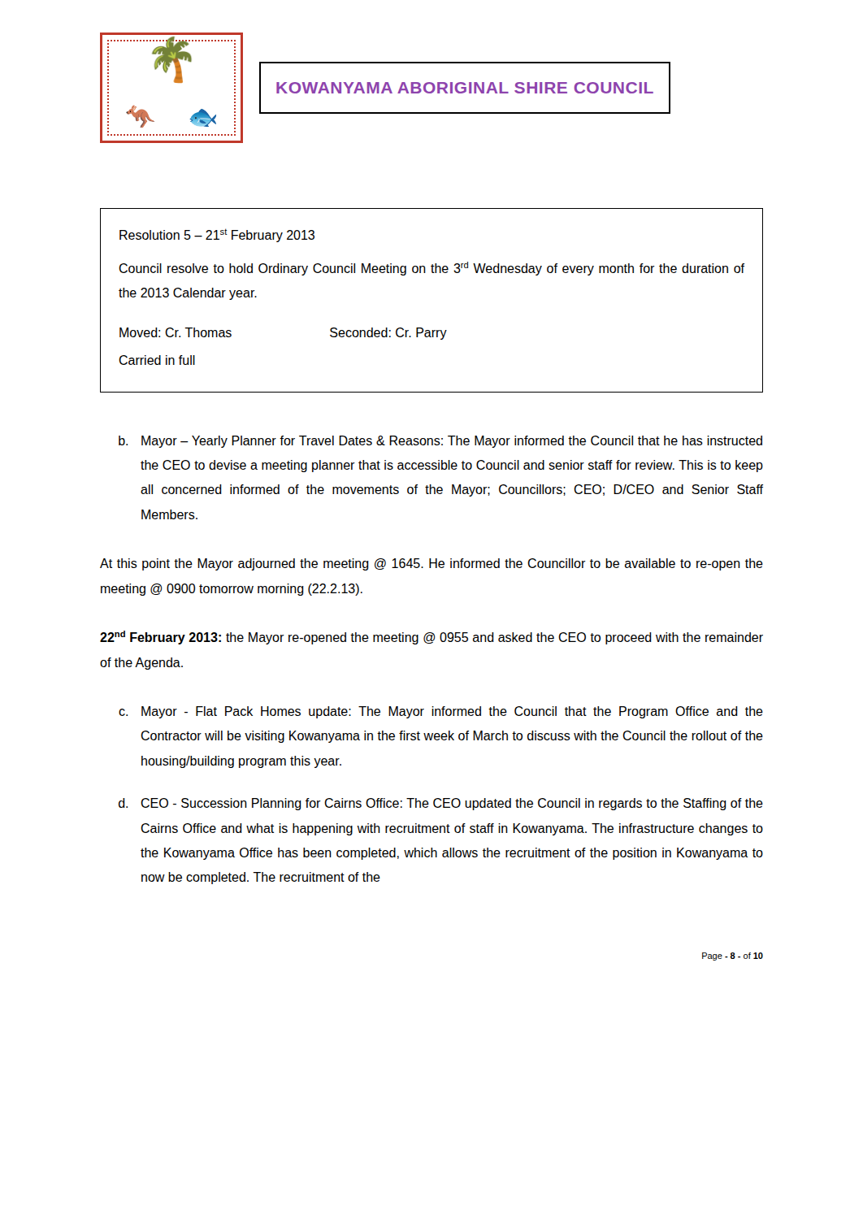🌴 🦘 🐟
KOWANYAMA ABORIGINAL SHIRE COUNCIL
Resolution 5 – 21st February 2013
Council resolve to hold Ordinary Council Meeting on the 3rd Wednesday of every month for the duration of the 2013 Calendar year.
Moved: Cr. Thomas Seconded: Cr. Parry
Carried in full
Mayor – Yearly Planner for Travel Dates & Reasons: The Mayor informed the Council that he has instructed the CEO to devise a meeting planner that is accessible to Council and senior staff for review. This is to keep all concerned informed of the movements of the Mayor; Councillors; CEO; D/CEO and Senior Staff Members.
At this point the Mayor adjourned the meeting @ 1645. He informed the Councillor to be available to re-open the meeting @ 0900 tomorrow morning (22.2.13).
22nd February 2013: the Mayor re-opened the meeting @ 0955 and asked the CEO to proceed with the remainder of the Agenda.
Mayor - Flat Pack Homes update: The Mayor informed the Council that the Program Office and the Contractor will be visiting Kowanyama in the first week of March to discuss with the Council the rollout of the housing/building program this year.
CEO - Succession Planning for Cairns Office: The CEO updated the Council in regards to the Staffing of the Cairns Office and what is happening with recruitment of staff in Kowanyama. The infrastructure changes to the Kowanyama Office has been completed, which allows the recruitment of the position in Kowanyama to now be completed. The recruitment of the
Page - 8 - of 10